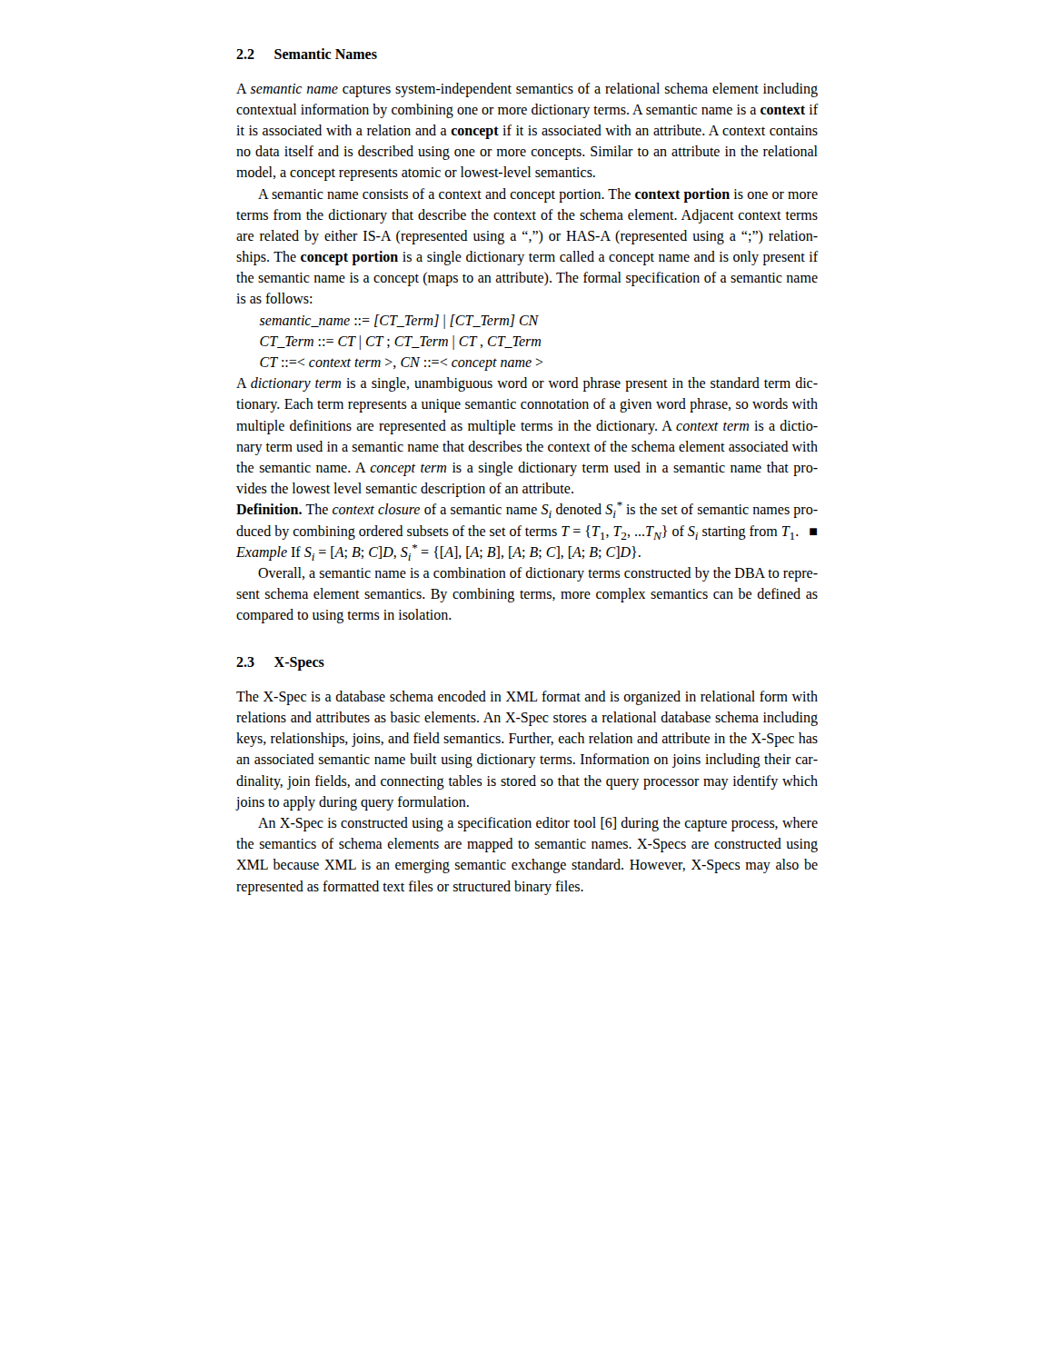2.2 Semantic Names
A semantic name captures system-independent semantics of a relational schema element including contextual information by combining one or more dictionary terms. A semantic name is a context if it is associated with a relation and a concept if it is associated with an attribute. A context contains no data itself and is described using one or more concepts. Similar to an attribute in the relational model, a concept represents atomic or lowest-level semantics.
A semantic name consists of a context and concept portion. The context portion is one or more terms from the dictionary that describe the context of the schema element. Adjacent context terms are related by either IS-A (represented using a “,”) or HAS-A (represented using a “;”) relationships. The concept portion is a single dictionary term called a concept name and is only present if the semantic name is a concept (maps to an attribute). The formal specification of a semantic name is as follows:
semantic_name ::= [CT_Term] | [CT_Term] CN
CT_Term ::= CT | CT ; CT_Term | CT , CT_Term
CT ::=< context term >, CN ::=< concept name >
A dictionary term is a single, unambiguous word or word phrase present in the standard term dictionary. Each term represents a unique semantic connotation of a given word phrase, so words with multiple definitions are represented as multiple terms in the dictionary. A context term is a dictionary term used in a semantic name that describes the context of the schema element associated with the semantic name. A concept term is a single dictionary term used in a semantic name that provides the lowest level semantic description of an attribute.
Definition. The context closure of a semantic name Si denoted Si* is the set of semantic names produced by combining ordered subsets of the set of terms T = {T1, T2, ...TN} of Si starting from T1. ■
Example If Si = [A; B; C]D, Si* = {[A], [A; B], [A; B; C], [A; B; C]D}.
Overall, a semantic name is a combination of dictionary terms constructed by the DBA to represent schema element semantics. By combining terms, more complex semantics can be defined as compared to using terms in isolation.
2.3 X-Specs
The X-Spec is a database schema encoded in XML format and is organized in relational form with relations and attributes as basic elements. An X-Spec stores a relational database schema including keys, relationships, joins, and field semantics. Further, each relation and attribute in the X-Spec has an associated semantic name built using dictionary terms. Information on joins including their cardinality, join fields, and connecting tables is stored so that the query processor may identify which joins to apply during query formulation.
An X-Spec is constructed using a specification editor tool [6] during the capture process, where the semantics of schema elements are mapped to semantic names. X-Specs are constructed using XML because XML is an emerging semantic exchange standard. However, X-Specs may also be represented as formatted text files or structured binary files.